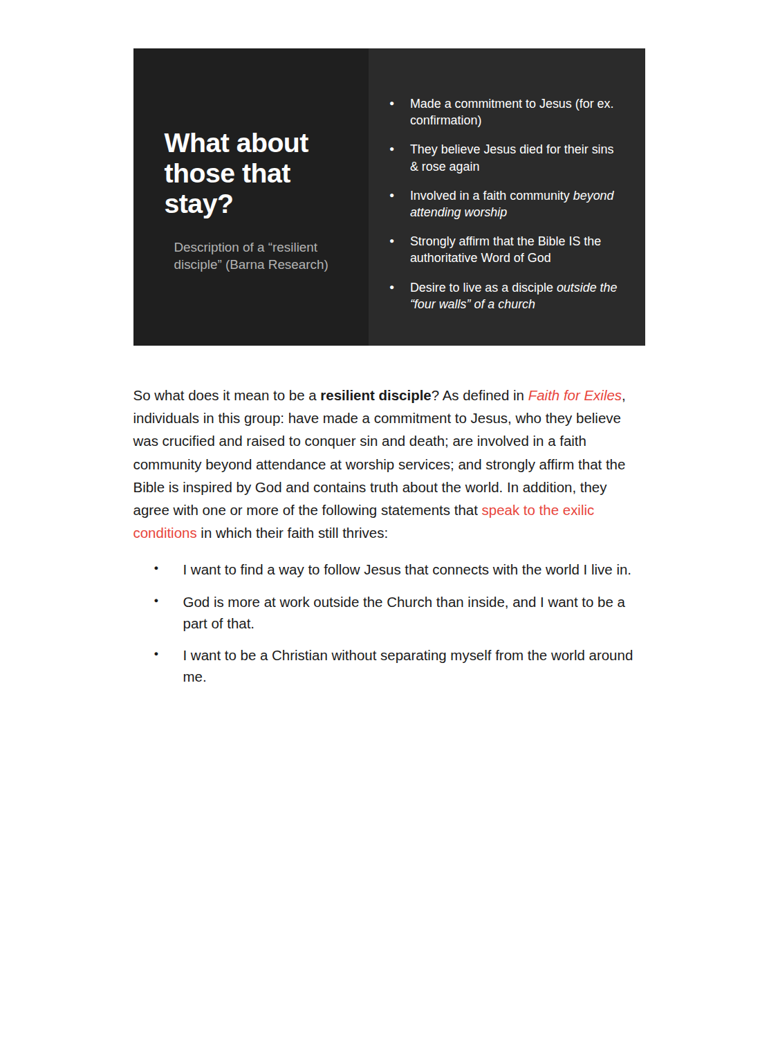What about those that stay?
Description of a “resilient disciple” (Barna Research)
Made a commitment to Jesus (for ex. confirmation)
They believe Jesus died for their sins & rose again
Involved in a faith community beyond attending worship
Strongly affirm that the Bible IS the authoritative Word of God
Desire to live as a disciple outside the “four walls” of a church
So what does it mean to be a resilient disciple? As defined in Faith for Exiles, individuals in this group: have made a commitment to Jesus, who they believe was crucified and raised to conquer sin and death; are involved in a faith community beyond attendance at worship services; and strongly affirm that the Bible is inspired by God and contains truth about the world. In addition, they agree with one or more of the following statements that speak to the exilic conditions in which their faith still thrives:
I want to find a way to follow Jesus that connects with the world I live in.
God is more at work outside the Church than inside, and I want to be a part of that.
I want to be a Christian without separating myself from the world around me.